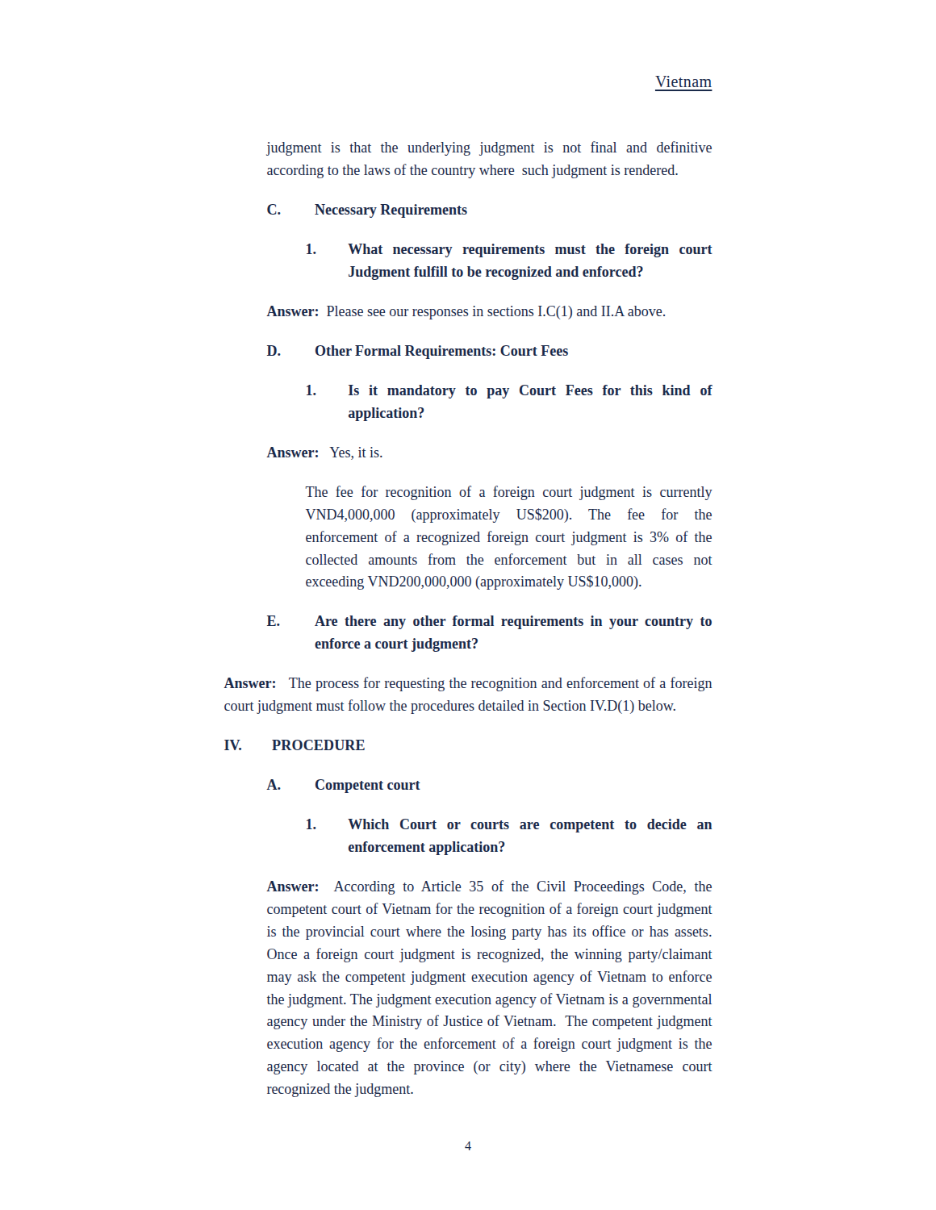Vietnam
judgment is that the underlying judgment is not final and definitive according to the laws of the country where such judgment is rendered.
C.
Necessary Requirements
1.
What necessary requirements must the foreign court Judgment fulfill to be recognized and enforced?
Answer: Please see our responses in sections I.C(1) and II.A above.
D.
Other Formal Requirements: Court Fees
1.
Is it mandatory to pay Court Fees for this kind of application?
Answer: Yes, it is.
The fee for recognition of a foreign court judgment is currently VND4,000,000 (approximately US$200). The fee for the enforcement of a recognized foreign court judgment is 3% of the collected amounts from the enforcement but in all cases not exceeding VND200,000,000 (approximately US$10,000).
E.
Are there any other formal requirements in your country to enforce a court judgment?
Answer: The process for requesting the recognition and enforcement of a foreign court judgment must follow the procedures detailed in Section IV.D(1) below.
IV.
PROCEDURE
A.
Competent court
1.
Which Court or courts are competent to decide an enforcement application?
Answer: According to Article 35 of the Civil Proceedings Code, the competent court of Vietnam for the recognition of a foreign court judgment is the provincial court where the losing party has its office or has assets. Once a foreign court judgment is recognized, the winning party/claimant may ask the competent judgment execution agency of Vietnam to enforce the judgment. The judgment execution agency of Vietnam is a governmental agency under the Ministry of Justice of Vietnam. The competent judgment execution agency for the enforcement of a foreign court judgment is the agency located at the province (or city) where the Vietnamese court recognized the judgment.
4